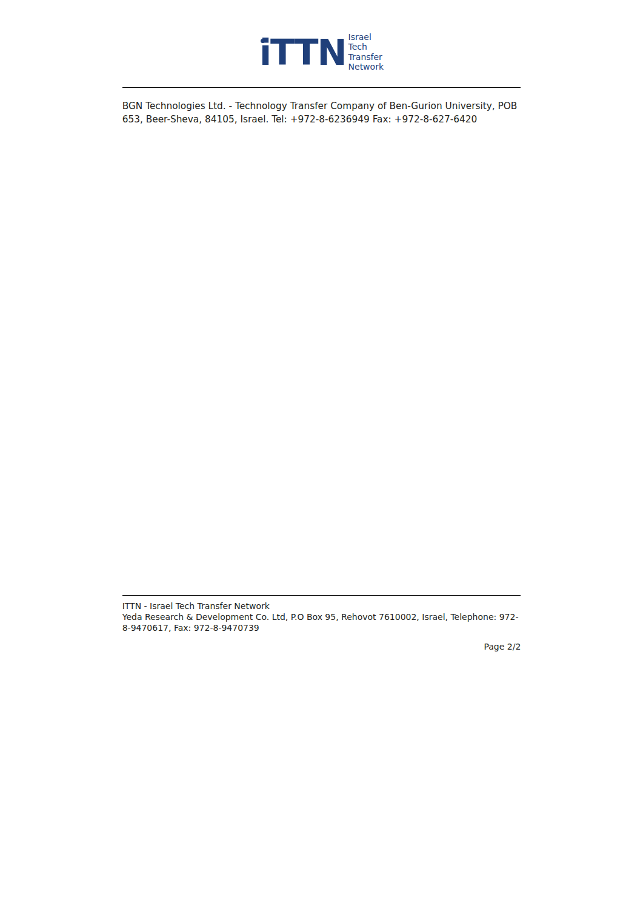iTTN Israel
Tech
Transfer
Network
BGN Technologies Ltd. - Technology Transfer Company of Ben-Gurion University, POB 653, Beer-Sheva, 84105, Israel. Tel: +972-8-6236949 Fax: +972-8-627-6420
ITTN - Israel Tech Transfer Network
Yeda Research & Development Co. Ltd, P.O Box 95, Rehovot 7610002, Israel, Telephone: 972-8-9470617, Fax: 972-8-9470739
Page 2/2